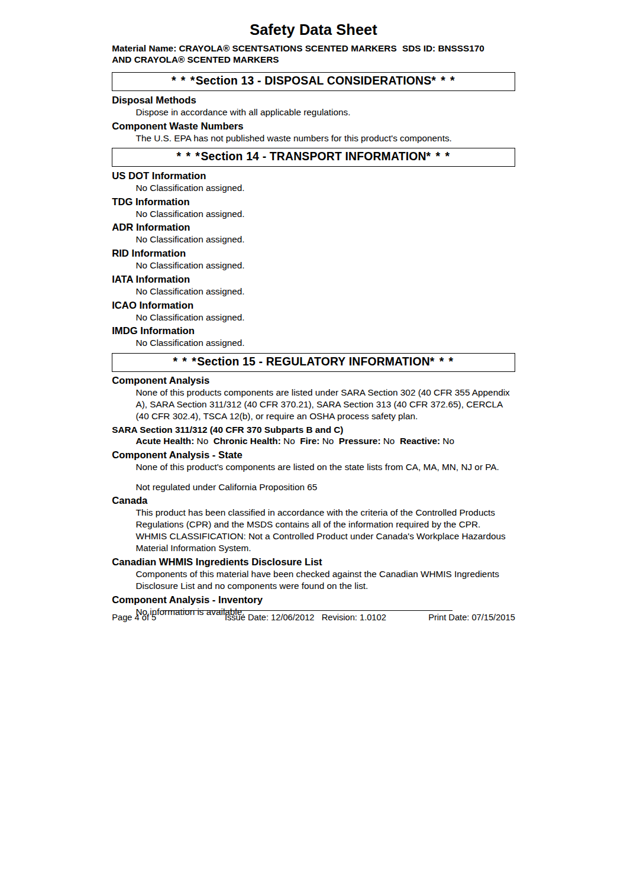Safety Data Sheet
| Material Name: CRAYOLA® SCENTSATIONS SCENTED MARKERS AND CRAYOLA® SCENTED MARKERS | SDS ID: BNSSS170 |
* * *Section 13 - DISPOSAL CONSIDERATIONS* * *
Disposal Methods
Dispose in accordance with all applicable regulations.
Component Waste Numbers
The U.S. EPA has not published waste numbers for this product's components.
* * *Section 14 - TRANSPORT INFORMATION* * *
US DOT Information
No Classification assigned.
TDG Information
No Classification assigned.
ADR Information
No Classification assigned.
RID Information
No Classification assigned.
IATA Information
No Classification assigned.
ICAO Information
No Classification assigned.
IMDG Information
No Classification assigned.
* * *Section 15 - REGULATORY INFORMATION* * *
Component Analysis
None of this products components are listed under SARA Section 302 (40 CFR 355 Appendix A), SARA Section 311/312 (40 CFR 370.21), SARA Section 313 (40 CFR 372.65), CERCLA (40 CFR 302.4), TSCA 12(b), or require an OSHA process safety plan.
SARA Section 311/312 (40 CFR 370 Subparts B and C)
Acute Health: No Chronic Health: No Fire: No Pressure: No Reactive: No
Component Analysis - State
None of this product's components are listed on the state lists from CA, MA, MN, NJ or PA.
Not regulated under California Proposition 65
Canada
This product has been classified in accordance with the criteria of the Controlled Products Regulations (CPR) and the MSDS contains all of the information required by the CPR.
WHMIS CLASSIFICATION: Not a Controlled Product under Canada's Workplace Hazardous Material Information System.
Canadian WHMIS Ingredients Disclosure List
Components of this material have been checked against the Canadian WHMIS Ingredients Disclosure List and no components were found on the list.
Component Analysis - Inventory
No information is available.
| Page 4 of 5 | Issue Date: 12/06/2012 Revision: 1.0102 | Print Date: 07/15/2015 |